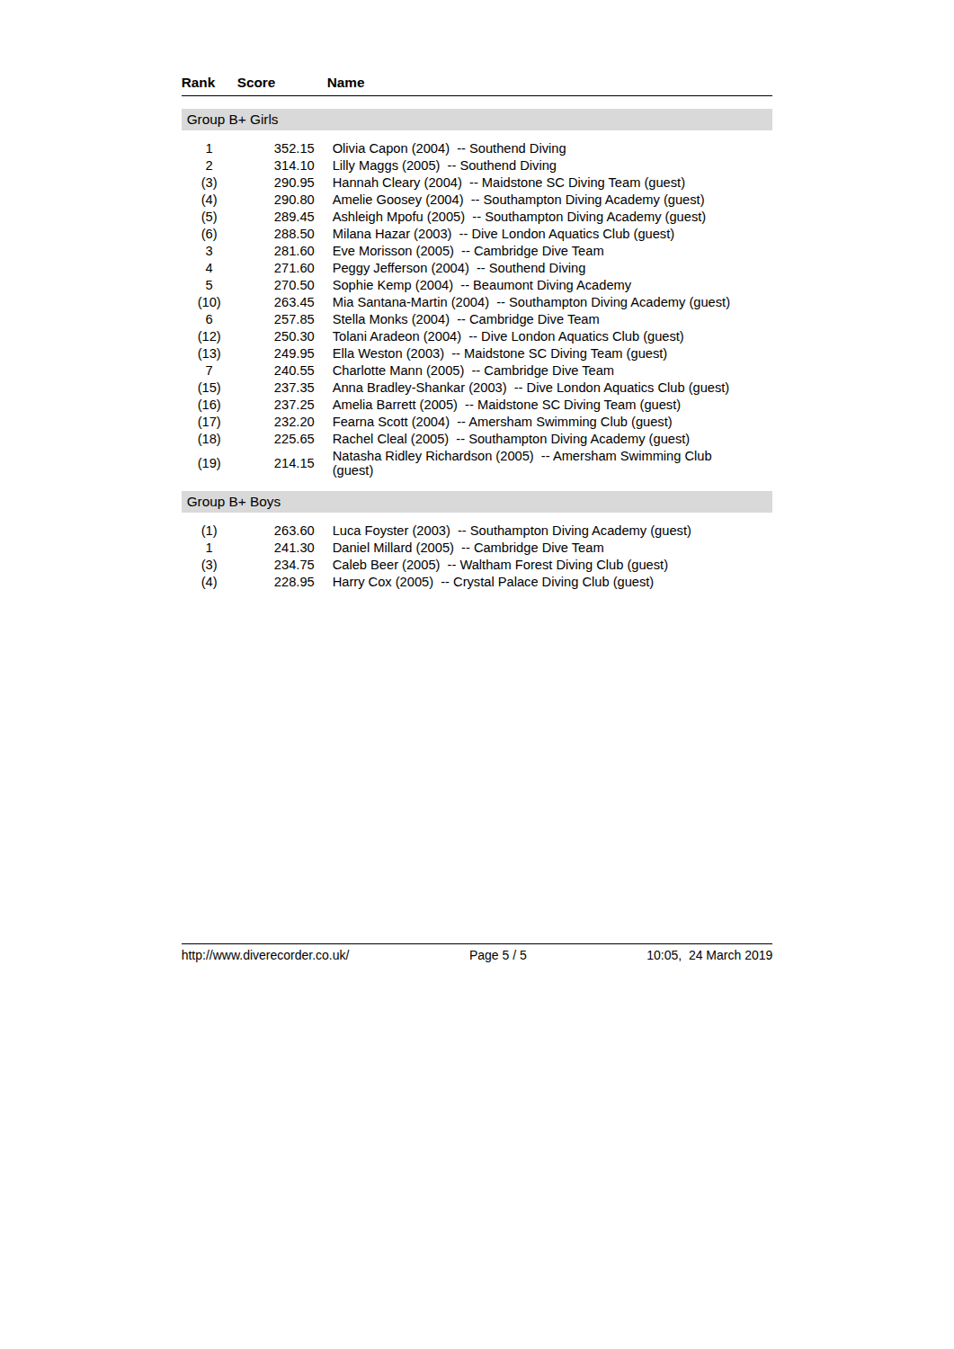| Rank | Score | Name |
| --- | --- | --- |
| Group B+ Girls |
| 1 | 352.15 | Olivia Capon (2004) -- Southend Diving |
| 2 | 314.10 | Lilly Maggs (2005) -- Southend Diving |
| (3) | 290.95 | Hannah Cleary (2004) -- Maidstone SC Diving Team (guest) |
| (4) | 290.80 | Amelie Goosey (2004) -- Southampton Diving Academy (guest) |
| (5) | 289.45 | Ashleigh Mpofu (2005) -- Southampton Diving Academy (guest) |
| (6) | 288.50 | Milana Hazar (2003) -- Dive London Aquatics Club (guest) |
| 3 | 281.60 | Eve Morisson (2005) -- Cambridge Dive Team |
| 4 | 271.60 | Peggy Jefferson (2004) -- Southend Diving |
| 5 | 270.50 | Sophie Kemp (2004) -- Beaumont Diving Academy |
| (10) | 263.45 | Mia Santana-Martin (2004) -- Southampton Diving Academy (guest) |
| 6 | 257.85 | Stella Monks (2004) -- Cambridge Dive Team |
| (12) | 250.30 | Tolani Aradeon (2004) -- Dive London Aquatics Club (guest) |
| (13) | 249.95 | Ella Weston (2003) -- Maidstone SC Diving Team (guest) |
| 7 | 240.55 | Charlotte Mann (2005) -- Cambridge Dive Team |
| (15) | 237.35 | Anna Bradley-Shankar (2003) -- Dive London Aquatics Club (guest) |
| (16) | 237.25 | Amelia Barrett (2005) -- Maidstone SC Diving Team (guest) |
| (17) | 232.20 | Fearna Scott (2004) -- Amersham Swimming Club (guest) |
| (18) | 225.65 | Rachel Cleal (2005) -- Southampton Diving Academy (guest) |
| (19) | 214.15 | Natasha Ridley Richardson (2005) -- Amersham Swimming Club (guest) |
| Group B+ Boys |
| (1) | 263.60 | Luca Foyster (2003) -- Southampton Diving Academy (guest) |
| 1 | 241.30 | Daniel Millard (2005) -- Cambridge Dive Team |
| (3) | 234.75 | Caleb Beer (2005) -- Waltham Forest Diving Club (guest) |
| (4) | 228.95 | Harry Cox (2005) -- Crystal Palace Diving Club (guest) |
http://www.diverecorder.co.uk/
Page 5 / 5
10:05, 24 March 2019